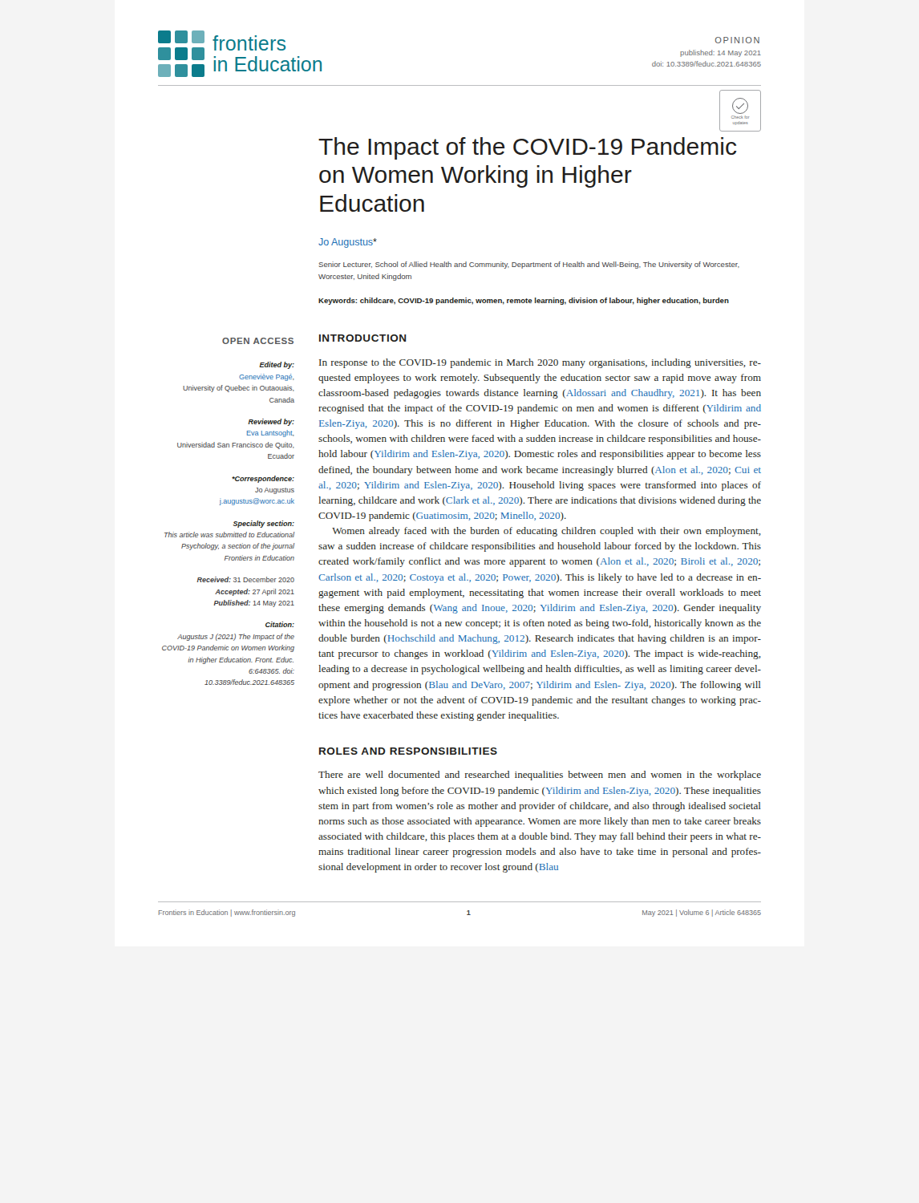frontiers in Education
OPINION
published: 14 May 2021
doi: 10.3389/feduc.2021.648365
Check for
updates
The Impact of the COVID-19 Pandemic
on Women Working in Higher
Education
Jo Augustus*
Senior Lecturer, School of Allied Health and Community, Department of Health and Well-Being, The University of Worcester, Worcester, United Kingdom
Keywords: childcare, COVID-19 pandemic, women, remote learning, division of labour, higher education, burden
OPEN ACCESS
Edited by:
Geneviève Pagé,
University of Quebec in Outaouais,
Canada
Reviewed by:
Eva Lantsoght,
Universidad San Francisco de Quito,
Ecuador
*Correspondence:
Jo Augustus
j.augustus@worc.ac.uk
Specialty section:
This article was submitted to Educational Psychology, a section of the journal Frontiers in Education
Received: 31 December 2020
Accepted: 27 April 2021
Published: 14 May 2021
Citation:
Augustus J (2021) The Impact of the COVID-19 Pandemic on Women Working in Higher Education. Front. Educ. 6:648365. doi: 10.3389/feduc.2021.648365
Introduction
In response to the COVID-19 pandemic in March 2020 many organisations, including universities, requested employees to work remotely. Subsequently the education sector saw a rapid move away from classroom-based pedagogies towards distance learning (Aldossari and Chaudhry, 2021). It has been recognised that the impact of the COVID-19 pandemic on men and women is different (Yildirim and Eslen-Ziya, 2020). This is no different in Higher Education. With the closure of schools and pre-schools, women with children were faced with a sudden increase in childcare responsibilities and household labour (Yildirim and Eslen-Ziya, 2020). Domestic roles and responsibilities appear to become less defined, the boundary between home and work became increasingly blurred (Alon et al., 2020; Cui et al., 2020; Yildirim and Eslen-Ziya, 2020). Household living spaces were transformed into places of learning, childcare and work (Clark et al., 2020). There are indications that divisions widened during the COVID-19 pandemic (Guatimosim, 2020; Minello, 2020).
Women already faced with the burden of educating children coupled with their own employment, saw a sudden increase of childcare responsibilities and household labour forced by the lockdown. This created work/family conflict and was more apparent to women (Alon et al., 2020; Biroli et al., 2020; Carlson et al., 2020; Costoya et al., 2020; Power, 2020). This is likely to have led to a decrease in engagement with paid employment, necessitating that women increase their overall workloads to meet these emerging demands (Wang and Inoue, 2020; Yildirim and Eslen-Ziya, 2020). Gender inequality within the household is not a new concept; it is often noted as being two-fold, historically known as the double burden (Hochschild and Machung, 2012). Research indicates that having children is an important precursor to changes in workload (Yildirim and Eslen-Ziya, 2020). The impact is wide-reaching, leading to a decrease in psychological wellbeing and health difficulties, as well as limiting career development and progression (Blau and DeVaro, 2007; Yildirim and Eslen- Ziya, 2020). The following will explore whether or not the advent of COVID-19 pandemic and the resultant changes to working practices have exacerbated these existing gender inequalities.
Roles and Responsibilities
There are well documented and researched inequalities between men and women in the workplace which existed long before the COVID-19 pandemic (Yildirim and Eslen-Ziya, 2020). These inequalities stem in part from women’s role as mother and provider of childcare, and also through idealised societal norms such as those associated with appearance. Women are more likely than men to take career breaks associated with childcare, this places them at a double bind. They may fall behind their peers in what remains traditional linear career progression models and also have to take time in personal and professional development in order to recover lost ground (Blau
Frontiers in Education | www.frontiersin.org
1
May 2021 | Volume 6 | Article 648365